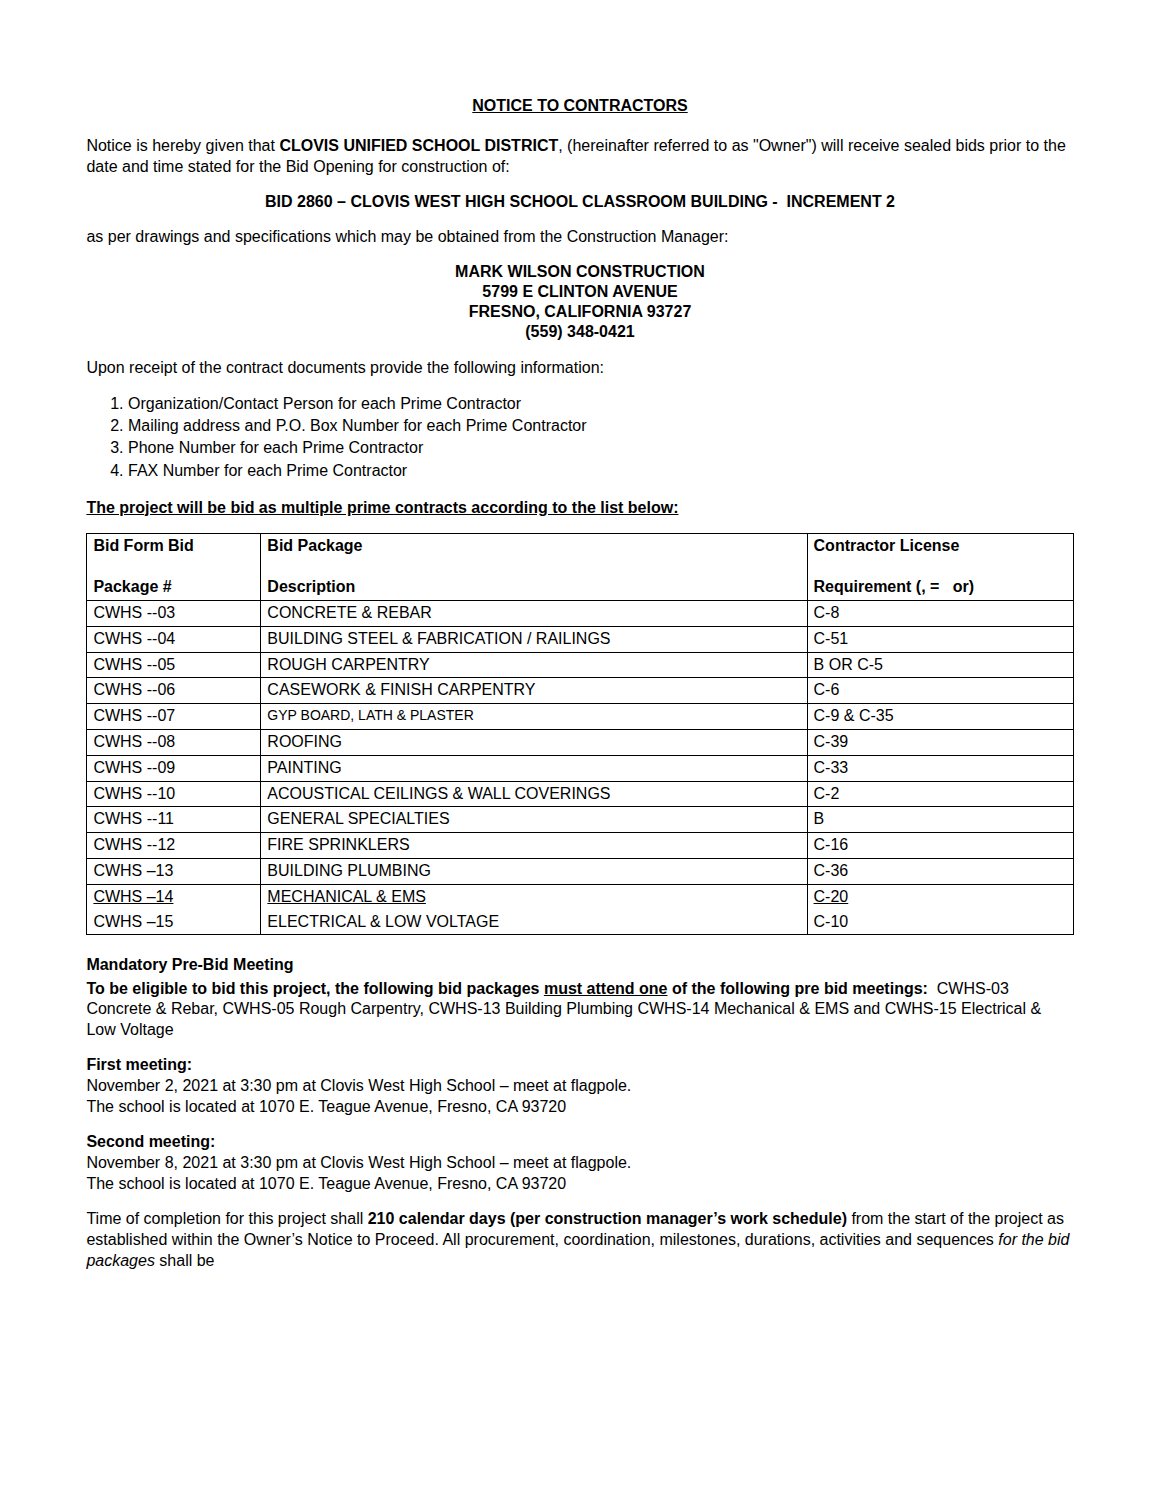NOTICE TO CONTRACTORS
Notice is hereby given that CLOVIS UNIFIED SCHOOL DISTRICT, (hereinafter referred to as "Owner") will receive sealed bids prior to the date and time stated for the Bid Opening for construction of:
BID 2860 – CLOVIS WEST HIGH SCHOOL CLASSROOM BUILDING - INCREMENT 2
as per drawings and specifications which may be obtained from the Construction Manager:
MARK WILSON CONSTRUCTION
5799 E CLINTON AVENUE
FRESNO, CALIFORNIA 93727
(559) 348-0421
Upon receipt of the contract documents provide the following information:
Organization/Contact Person for each Prime Contractor
Mailing address and P.O. Box Number for each Prime Contractor
Phone Number for each Prime Contractor
FAX Number for each Prime Contractor
The project will be bid as multiple prime contracts according to the list below:
| Bid Form Bid Package # | Bid Package Description | Contractor License Requirement (, = or) |
| --- | --- | --- |
| CWHS --03 | CONCRETE & REBAR | C-8 |
| CWHS --04 | BUILDING STEEL & FABRICATION / RAILINGS | C-51 |
| CWHS --05 | ROUGH CARPENTRY | B OR C-5 |
| CWHS --06 | CASEWORK & FINISH CARPENTRY | C-6 |
| CWHS --07 | GYP BOARD, LATH & PLASTER | C-9 & C-35 |
| CWHS --08 | ROOFING | C-39 |
| CWHS --09 | PAINTING | C-33 |
| CWHS --10 | ACOUSTICAL CEILINGS & WALL COVERINGS | C-2 |
| CWHS --11 | GENERAL SPECIALTIES | B |
| CWHS --12 | FIRE SPRINKLERS | C-16 |
| CWHS –13 | BUILDING PLUMBING | C-36 |
| CWHS –14 | MECHANICAL & EMS | C-20 |
| CWHS –15 | ELECTRICAL & LOW VOLTAGE | C-10 |
Mandatory Pre-Bid Meeting
To be eligible to bid this project, the following bid packages must attend one of the following pre bid meetings: CWHS-03 Concrete & Rebar, CWHS-05 Rough Carpentry, CWHS-13 Building Plumbing CWHS-14 Mechanical & EMS and CWHS-15 Electrical & Low Voltage
First meeting:
November 2, 2021 at 3:30 pm at Clovis West High School – meet at flagpole.
The school is located at 1070 E. Teague Avenue, Fresno, CA 93720
Second meeting:
November 8, 2021 at 3:30 pm at Clovis West High School – meet at flagpole.
The school is located at 1070 E. Teague Avenue, Fresno, CA 93720
Time of completion for this project shall 210 calendar days (per construction manager’s work schedule) from the start of the project as established within the Owner’s Notice to Proceed. All procurement, coordination, milestones, durations, activities and sequences for the bid packages shall be